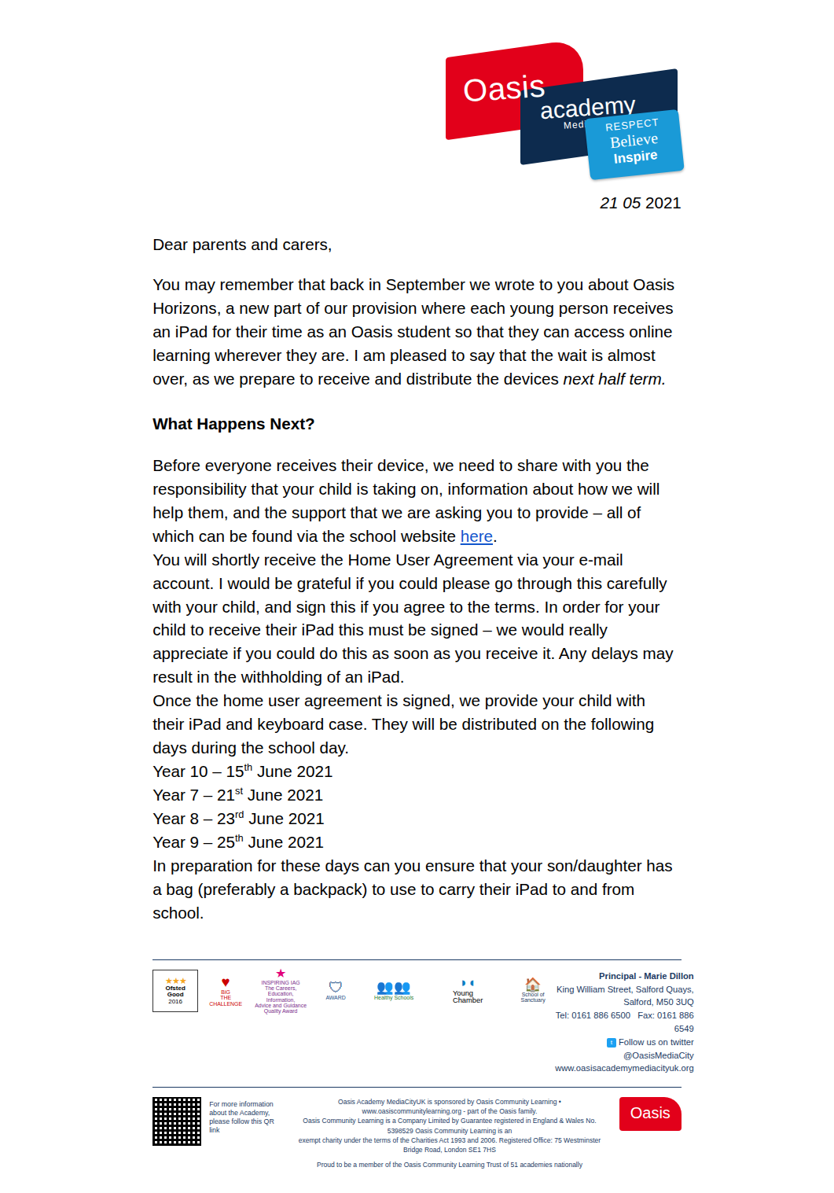Oasis academy MediaCityUK
RESPECT Believe Inspire
21 05 2021
Dear parents and carers,
You may remember that back in September we wrote to you about Oasis Horizons, a new part of our provision where each young person receives an iPad for their time as an Oasis student so that they can access online learning wherever they are. I am pleased to say that the wait is almost over, as we prepare to receive and distribute the devices next half term.
What Happens Next?
Before everyone receives their device, we need to share with you the responsibility that your child is taking on, information about how we will help them, and the support that we are asking you to provide – all of which can be found via the school website here.
You will shortly receive the Home User Agreement via your e-mail account. I would be grateful if you could please go through this carefully with your child, and sign this if you agree to the terms. In order for your child to receive their iPad this must be signed – we would really appreciate if you could do this as soon as you receive it. Any delays may result in the withholding of an iPad.
Once the home user agreement is signed, we provide your child with their iPad and keyboard case. They will be distributed on the following days during the school day.
Year 10 – 15th June 2021
Year 7 – 21st June 2021
Year 8 – 23rd June 2021
Year 9 – 25th June 2021
In preparation for these days can you ensure that your son/daughter has a bag (preferably a backpack) to use to carry their iPad to and from school.
★★★ Ofsted Good 2016
♥ BiG THE CHALLENGE
★ INSPIRING IAG The Careers, Education, Information,
Advice and Guidance Quality Award
🛡 AWARD
👥👥 Healthy Schools
◗◖ Young
Chamber
🏠 School of
Sanctuary
Principal - Marie Dillon
King William Street, Salford Quays, Salford, M50 3UQ
Tel: 0161 886 6500 Fax: 0161 886 6549
t Follow us on twitter @OasisMediaCity
www.oasisacademymediacityuk.org
For more information
about the Academy,
please follow this QR link
Oasis Academy MediaCityUK is sponsored by Oasis Community Learning • www.oasiscommunitylearning.org - part of the Oasis family.
Oasis Community Learning is a Company Limited by Guarantee registered in England & Wales No. 5398529 Oasis Community Learning is an
exempt charity under the terms of the Charities Act 1993 and 2006. Registered Office: 75 Westminster Bridge Road, London SE1 7HS
Proud to be a member of the Oasis Community Learning Trust of 51 academies nationally
Oasis